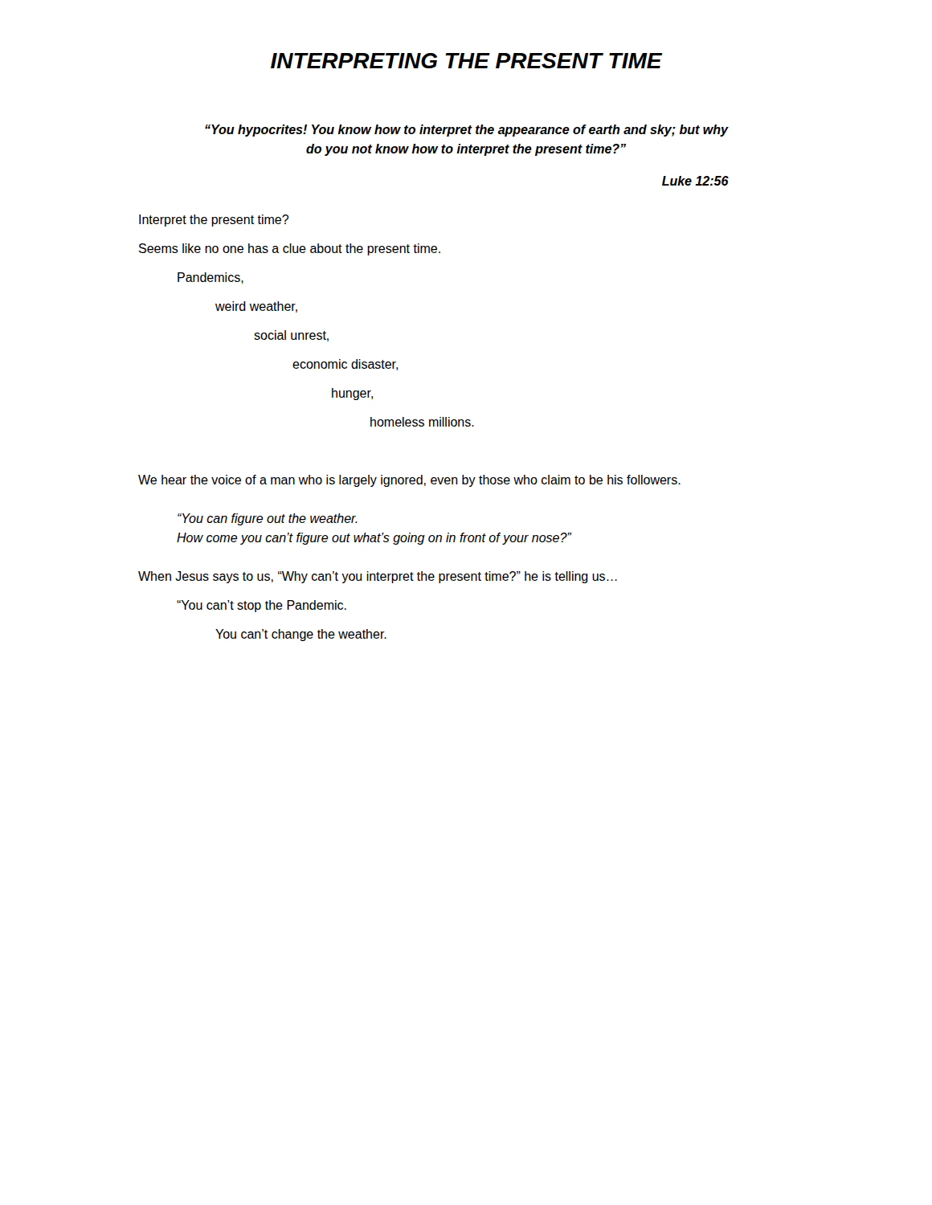INTERPRETING THE PRESENT TIME
“You hypocrites! You know how to interpret the appearance of earth and sky; but why do you not know how to interpret the present time?”
Luke 12:56
Interpret the present time?
Seems like no one has a clue about the present time.
Pandemics,
weird weather,
social unrest,
economic disaster,
hunger,
homeless millions.
We hear the voice of a man who is largely ignored, even by those who claim to be his followers.
“You can figure out the weather.
How come you can’t figure out what’s going on in front of your nose?”
When Jesus says to us, “Why can’t you interpret the present time?” he is telling us…
“You can’t stop the Pandemic.
You can’t change the weather.